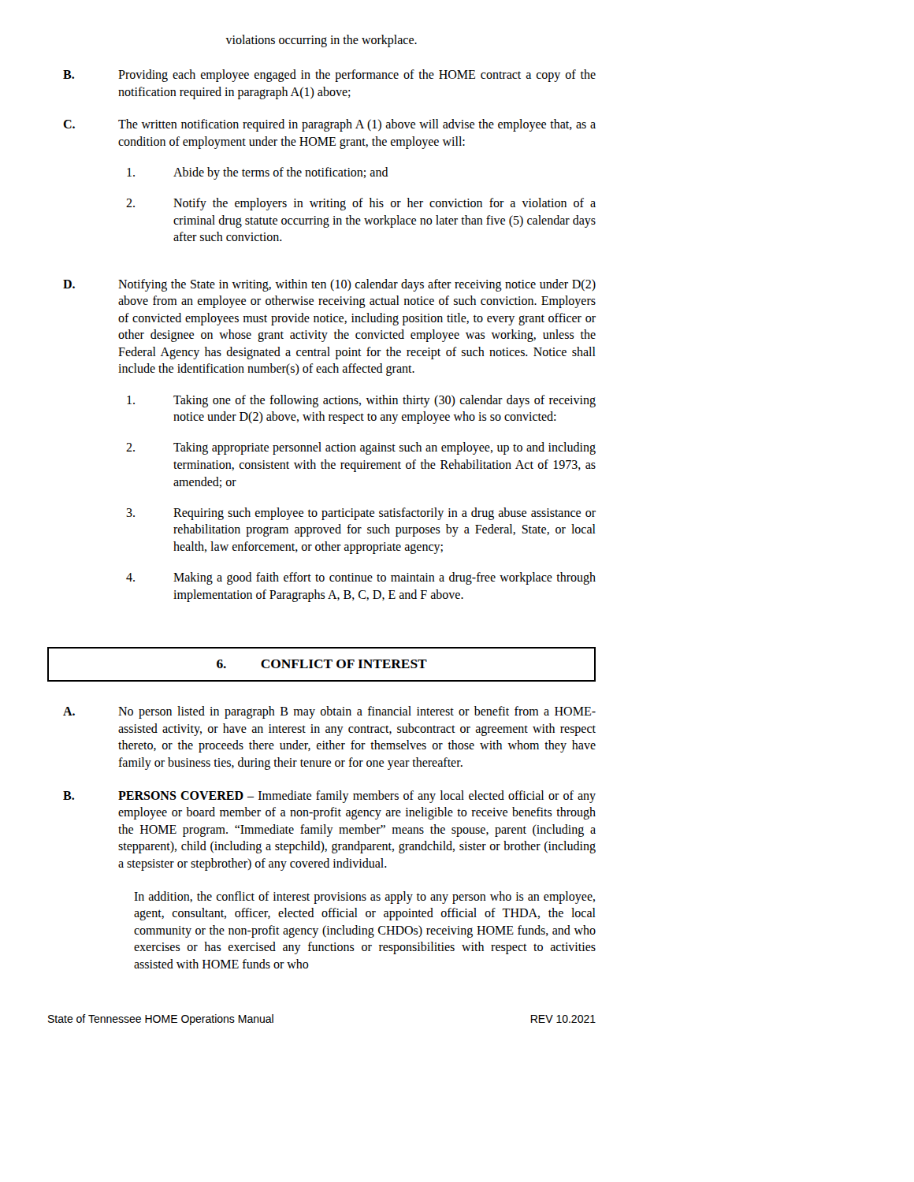violations occurring in the workplace.
B.
Providing each employee engaged in the performance of the HOME contract a copy of the notification required in paragraph A(1) above;
C.
The written notification required in paragraph A (1) above will advise the employee that, as a condition of employment under the HOME grant, the employee will:
1.
Abide by the terms of the notification; and
2.
Notify the employers in writing of his or her conviction for a violation of a criminal drug statute occurring in the workplace no later than five (5) calendar days after such conviction.
D.
Notifying the State in writing, within ten (10) calendar days after receiving notice under D(2) above from an employee or otherwise receiving actual notice of such conviction. Employers of convicted employees must provide notice, including position title, to every grant officer or other designee on whose grant activity the convicted employee was working, unless the Federal Agency has designated a central point for the receipt of such notices. Notice shall include the identification number(s) of each affected grant.
1.
Taking one of the following actions, within thirty (30) calendar days of receiving notice under D(2) above, with respect to any employee who is so convicted:
2.
Taking appropriate personnel action against such an employee, up to and including termination, consistent with the requirement of the Rehabilitation Act of 1973, as amended; or
3.
Requiring such employee to participate satisfactorily in a drug abuse assistance or rehabilitation program approved for such purposes by a Federal, State, or local health, law enforcement, or other appropriate agency;
4.
Making a good faith effort to continue to maintain a drug-free workplace through implementation of Paragraphs A, B, C, D, E and F above.
6. CONFLICT OF INTEREST
A.
No person listed in paragraph B may obtain a financial interest or benefit from a HOME-assisted activity, or have an interest in any contract, subcontract or agreement with respect thereto, or the proceeds there under, either for themselves or those with whom they have family or business ties, during their tenure or for one year thereafter.
B.
PERSONS COVERED – Immediate family members of any local elected official or of any employee or board member of a non-profit agency are ineligible to receive benefits through the HOME program. “Immediate family member” means the spouse, parent (including a stepparent), child (including a stepchild), grandparent, grandchild, sister or brother (including a stepsister or stepbrother) of any covered individual.
In addition, the conflict of interest provisions as apply to any person who is an employee, agent, consultant, officer, elected official or appointed official of THDA, the local community or the non-profit agency (including CHDOs) receiving HOME funds, and who exercises or has exercised any functions or responsibilities with respect to activities assisted with HOME funds or who
State of Tennessee HOME Operations Manual REV 10.2021